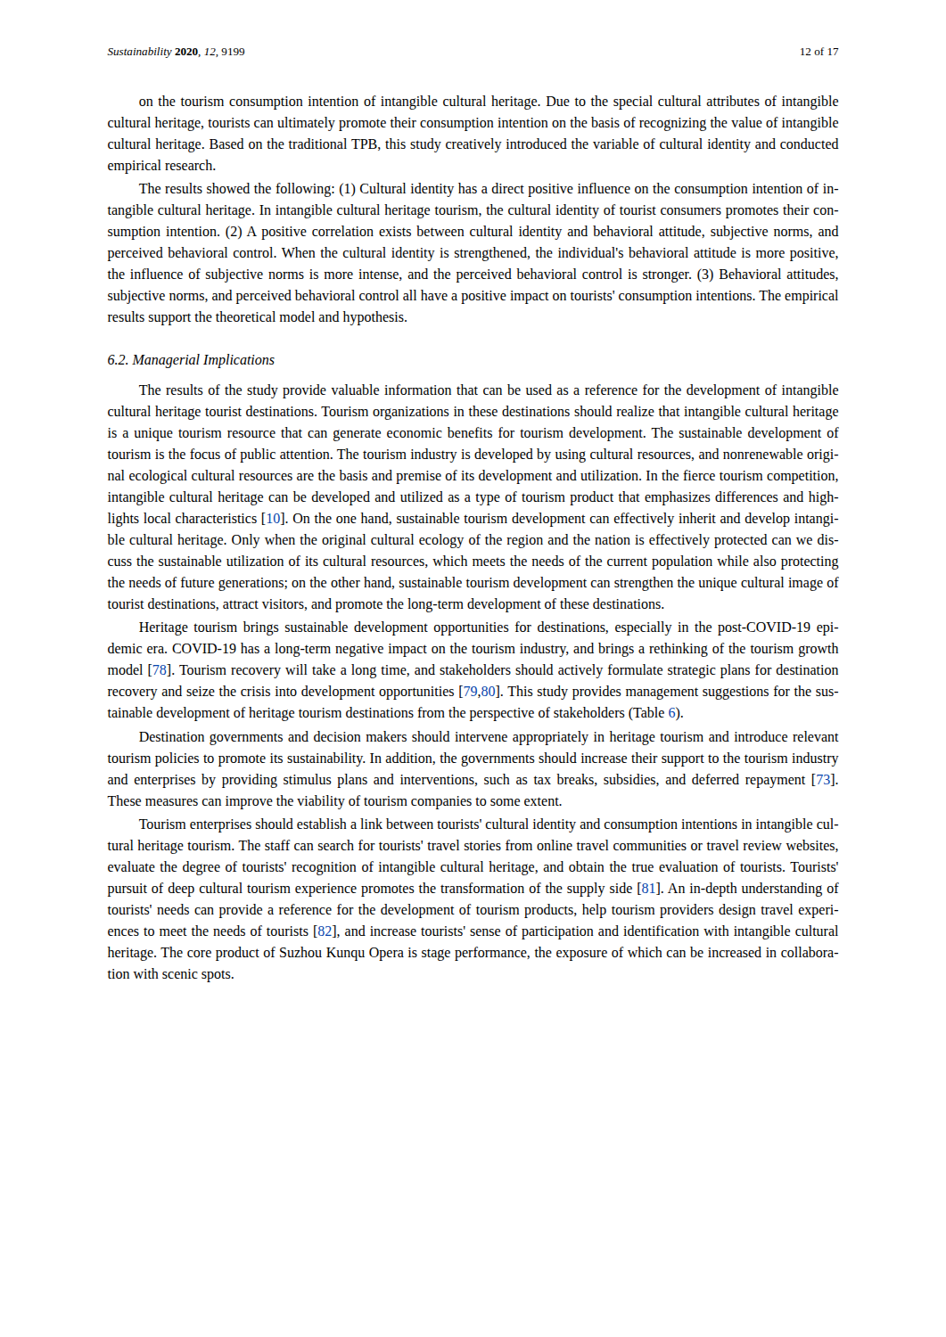Sustainability 2020, 12, 9199
12 of 17
on the tourism consumption intention of intangible cultural heritage. Due to the special cultural attributes of intangible cultural heritage, tourists can ultimately promote their consumption intention on the basis of recognizing the value of intangible cultural heritage. Based on the traditional TPB, this study creatively introduced the variable of cultural identity and conducted empirical research.
The results showed the following: (1) Cultural identity has a direct positive influence on the consumption intention of intangible cultural heritage. In intangible cultural heritage tourism, the cultural identity of tourist consumers promotes their consumption intention. (2) A positive correlation exists between cultural identity and behavioral attitude, subjective norms, and perceived behavioral control. When the cultural identity is strengthened, the individual's behavioral attitude is more positive, the influence of subjective norms is more intense, and the perceived behavioral control is stronger. (3) Behavioral attitudes, subjective norms, and perceived behavioral control all have a positive impact on tourists' consumption intentions. The empirical results support the theoretical model and hypothesis.
6.2. Managerial Implications
The results of the study provide valuable information that can be used as a reference for the development of intangible cultural heritage tourist destinations. Tourism organizations in these destinations should realize that intangible cultural heritage is a unique tourism resource that can generate economic benefits for tourism development. The sustainable development of tourism is the focus of public attention. The tourism industry is developed by using cultural resources, and nonrenewable original ecological cultural resources are the basis and premise of its development and utilization. In the fierce tourism competition, intangible cultural heritage can be developed and utilized as a type of tourism product that emphasizes differences and highlights local characteristics [10]. On the one hand, sustainable tourism development can effectively inherit and develop intangible cultural heritage. Only when the original cultural ecology of the region and the nation is effectively protected can we discuss the sustainable utilization of its cultural resources, which meets the needs of the current population while also protecting the needs of future generations; on the other hand, sustainable tourism development can strengthen the unique cultural image of tourist destinations, attract visitors, and promote the long-term development of these destinations.
Heritage tourism brings sustainable development opportunities for destinations, especially in the post-COVID-19 epidemic era. COVID-19 has a long-term negative impact on the tourism industry, and brings a rethinking of the tourism growth model [78]. Tourism recovery will take a long time, and stakeholders should actively formulate strategic plans for destination recovery and seize the crisis into development opportunities [79,80]. This study provides management suggestions for the sustainable development of heritage tourism destinations from the perspective of stakeholders (Table 6).
Destination governments and decision makers should intervene appropriately in heritage tourism and introduce relevant tourism policies to promote its sustainability. In addition, the governments should increase their support to the tourism industry and enterprises by providing stimulus plans and interventions, such as tax breaks, subsidies, and deferred repayment [73]. These measures can improve the viability of tourism companies to some extent.
Tourism enterprises should establish a link between tourists' cultural identity and consumption intentions in intangible cultural heritage tourism. The staff can search for tourists' travel stories from online travel communities or travel review websites, evaluate the degree of tourists' recognition of intangible cultural heritage, and obtain the true evaluation of tourists. Tourists' pursuit of deep cultural tourism experience promotes the transformation of the supply side [81]. An in-depth understanding of tourists' needs can provide a reference for the development of tourism products, help tourism providers design travel experiences to meet the needs of tourists [82], and increase tourists' sense of participation and identification with intangible cultural heritage. The core product of Suzhou Kunqu Opera is stage performance, the exposure of which can be increased in collaboration with scenic spots.